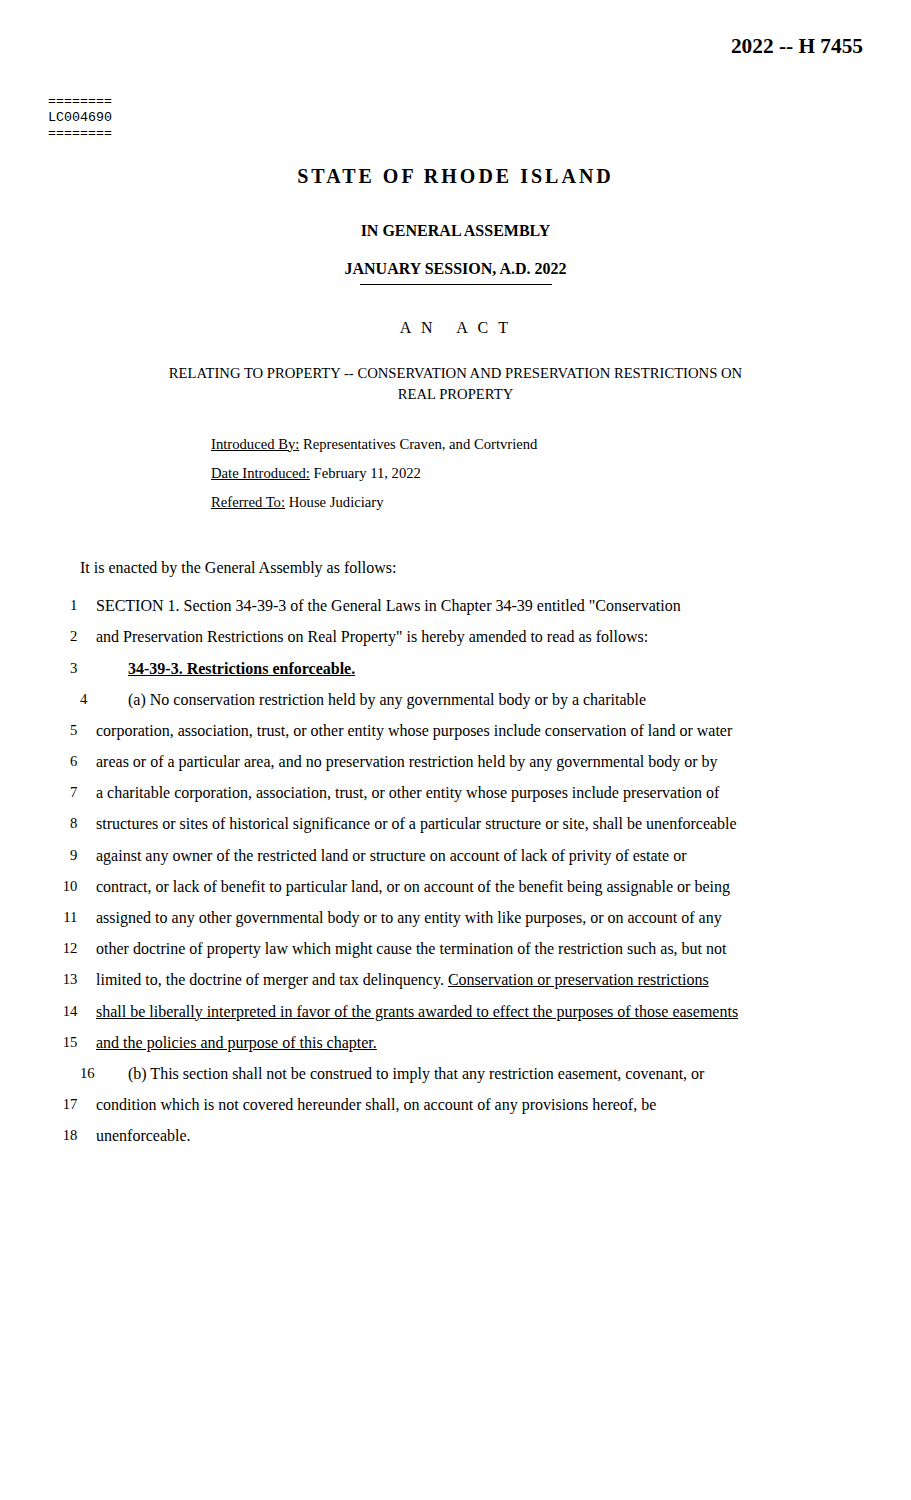2022 -- H 7455
========
LC004690
========
STATE OF RHODE ISLAND
IN GENERAL ASSEMBLY
JANUARY SESSION, A.D. 2022
A N A C T
RELATING TO PROPERTY -- CONSERVATION AND PRESERVATION RESTRICTIONS ON REAL PROPERTY
Introduced By: Representatives Craven, and Cortvriend
Date Introduced: February 11, 2022
Referred To: House Judiciary
It is enacted by the General Assembly as follows:
SECTION 1. Section 34-39-3 of the General Laws in Chapter 34-39 entitled "Conservation
and Preservation Restrictions on Real Property" is hereby amended to read as follows:
34-39-3. Restrictions enforceable.
(a) No conservation restriction held by any governmental body or by a charitable
corporation, association, trust, or other entity whose purposes include conservation of land or water
areas or of a particular area, and no preservation restriction held by any governmental body or by
a charitable corporation, association, trust, or other entity whose purposes include preservation of
structures or sites of historical significance or of a particular structure or site, shall be unenforceable
against any owner of the restricted land or structure on account of lack of privity of estate or
contract, or lack of benefit to particular land, or on account of the benefit being assignable or being
assigned to any other governmental body or to any entity with like purposes, or on account of any
other doctrine of property law which might cause the termination of the restriction such as, but not
limited to, the doctrine of merger and tax delinquency. Conservation or preservation restrictions
shall be liberally interpreted in favor of the grants awarded to effect the purposes of those easements
and the policies and purpose of this chapter.
(b) This section shall not be construed to imply that any restriction easement, covenant, or
condition which is not covered hereunder shall, on account of any provisions hereof, be
unenforceable.